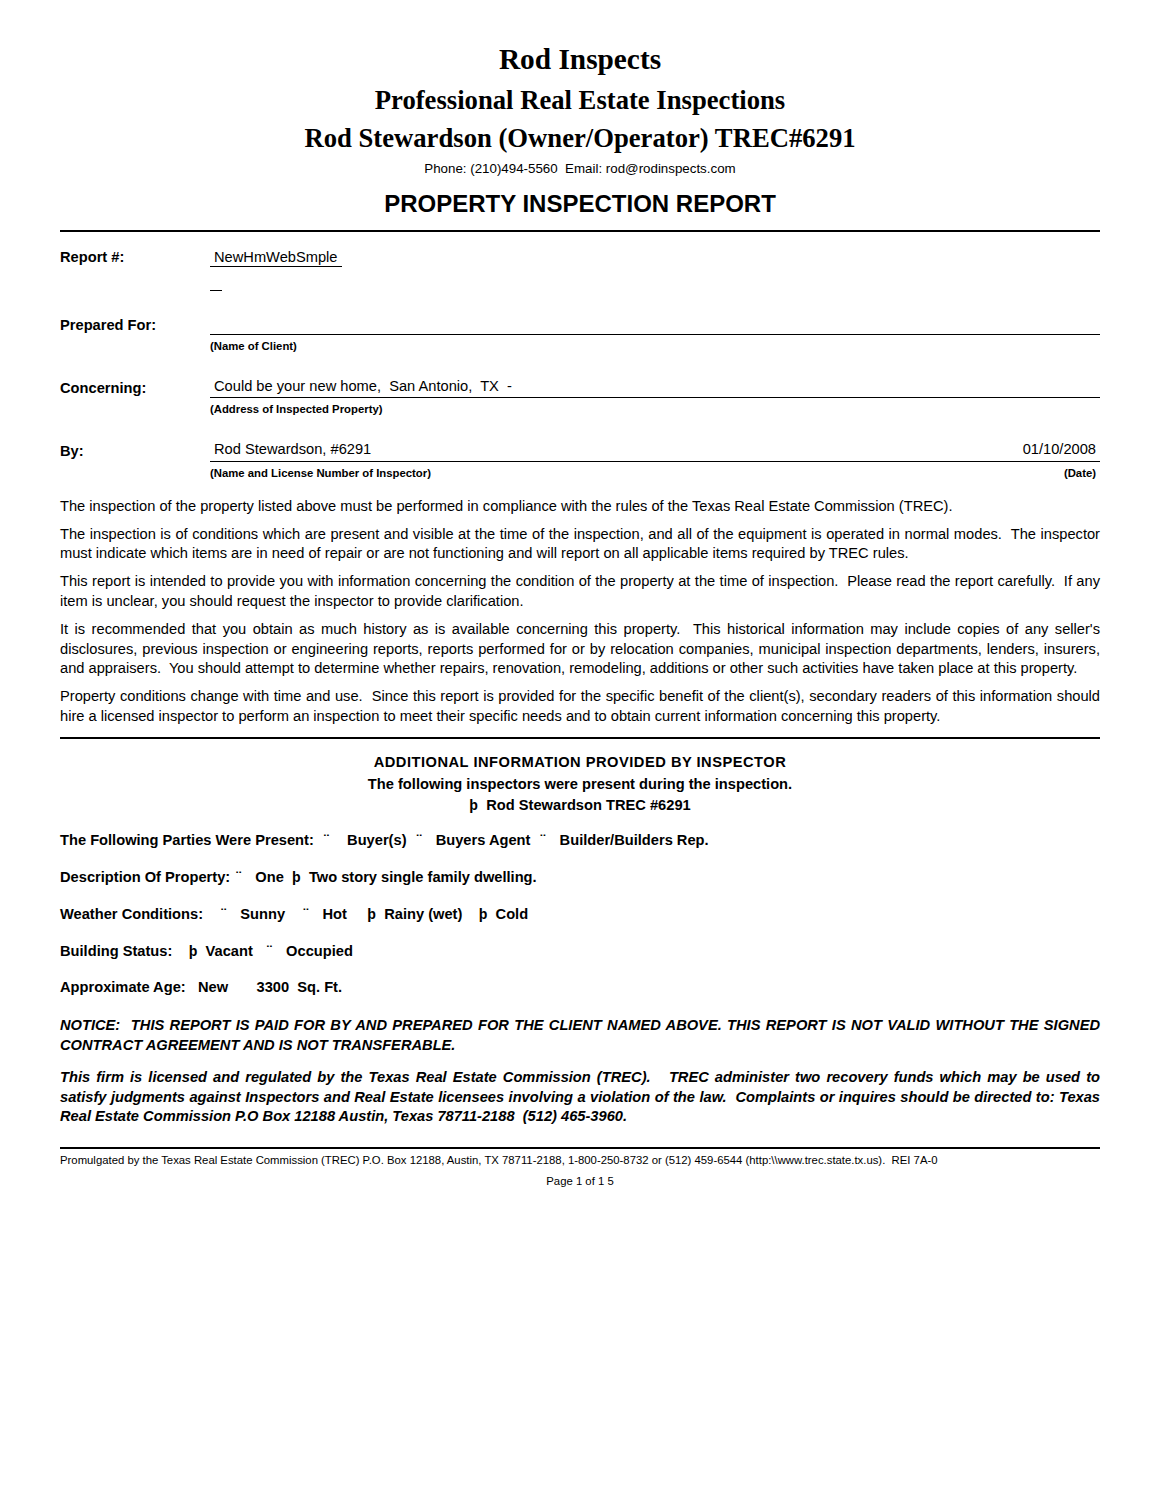Rod Inspects
Professional Real Estate Inspections
Rod Stewardson (Owner/Operator) TREC#6291
Phone: (210)494-5560 Email: rod@rodinspects.com
PROPERTY INSPECTION REPORT
| Report #: | NewHmWebSmple | |
| Prepared For: | |
| | (Name of Client) |
| Concerning: | Could be your new home, San Antonio, TX - |
| | (Address of Inspected Property) |
| By: | Rod Stewardson, #6291 | 01/10/2008 |
| | (Name and License Number of Inspector) | (Date) |
The inspection of the property listed above must be performed in compliance with the rules of the Texas Real Estate Commission (TREC).
The inspection is of conditions which are present and visible at the time of the inspection, and all of the equipment is operated in normal modes. The inspector must indicate which items are in need of repair or are not functioning and will report on all applicable items required by TREC rules.
This report is intended to provide you with information concerning the condition of the property at the time of inspection. Please read the report carefully. If any item is unclear, you should request the inspector to provide clarification.
It is recommended that you obtain as much history as is available concerning this property. This historical information may include copies of any seller's disclosures, previous inspection or engineering reports, reports performed for or by relocation companies, municipal inspection departments, lenders, insurers, and appraisers. You should attempt to determine whether repairs, renovation, remodeling, additions or other such activities have taken place at this property.
Property conditions change with time and use. Since this report is provided for the specific benefit of the client(s), secondary readers of this information should hire a licensed inspector to perform an inspection to meet their specific needs and to obtain current information concerning this property.
ADDITIONAL INFORMATION PROVIDED BY INSPECTOR
The following inspectors were present during the inspection.
þ Rod Stewardson TREC #6291
The Following Parties Were Present: ¨ Buyer(s) ¨ Buyers Agent ¨ Builder/Builders Rep.
Description Of Property: ¨ One þ Two story single family dwelling.
Weather Conditions: ¨ Sunny ¨ Hot þ Rainy (wet) þ Cold
Building Status: þ Vacant ¨ Occupied
Approximate Age: New 3300 Sq. Ft.
NOTICE: THIS REPORT IS PAID FOR BY AND PREPARED FOR THE CLIENT NAMED ABOVE. THIS REPORT IS NOT VALID WITHOUT THE SIGNED CONTRACT AGREEMENT AND IS NOT TRANSFERABLE.
This firm is licensed and regulated by the Texas Real Estate Commission (TREC). TREC administer two recovery funds which may be used to satisfy judgments against Inspectors and Real Estate licensees involving a violation of the law. Complaints or inquires should be directed to: Texas Real Estate Commission P.O Box 12188 Austin, Texas 78711-2188 (512) 465-3960.
Promulgated by the Texas Real Estate Commission (TREC) P.O. Box 12188, Austin, TX 78711-2188, 1-800-250-8732 or (512) 459-6544 (http:\\www.trec.state.tx.us). REI 7A-0
Page 1 of 1 5